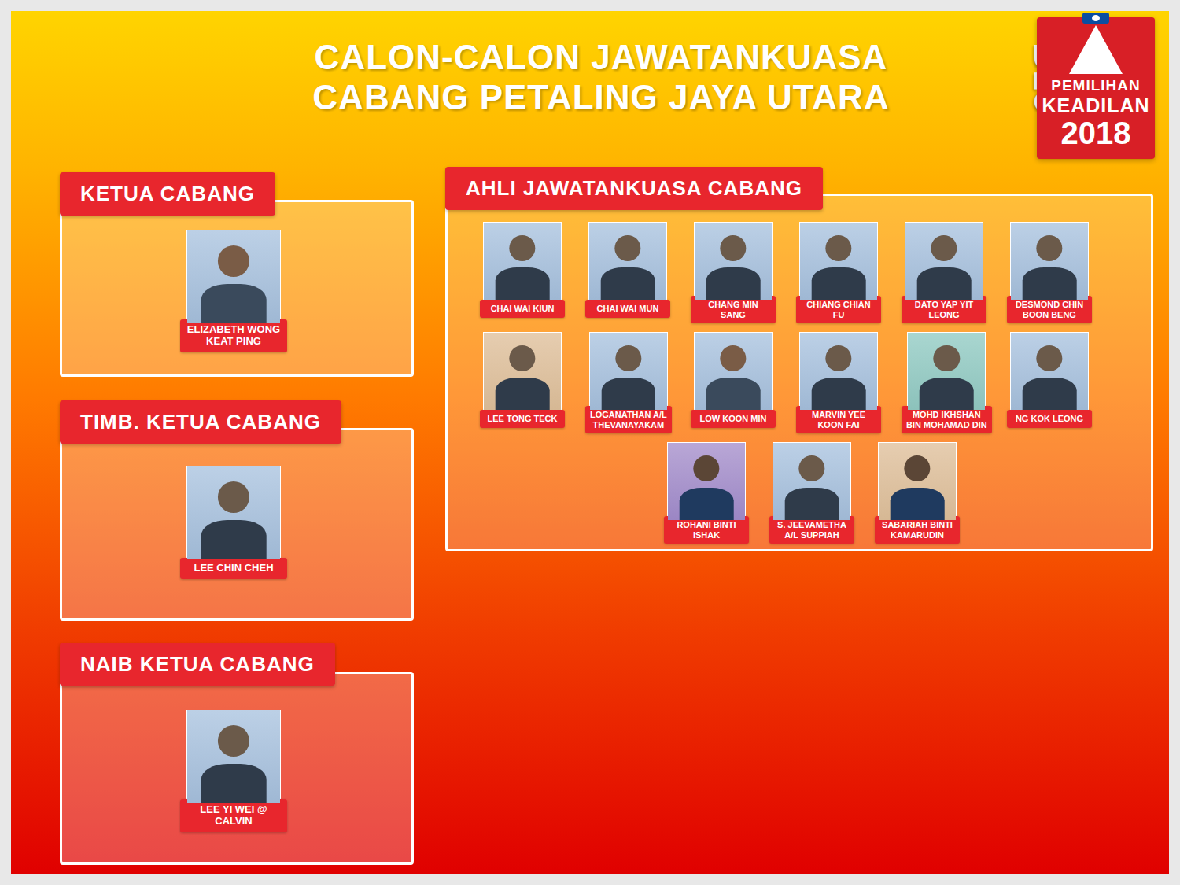CALON-CALON JAWATANKUASA
CABANG PETALING JAYA UTARA
B15
PEMILIHAN
KEADILAN
2018
KETUA CABANG
ELIZABETH WONG
KEAT PING
TIMB. KETUA CABANG
LEE CHIN CHEH
NAIB KETUA CABANG
LEE YI WEI @
CALVIN
AHLI JAWATANKUASA CABANG
CHAI WAI KIUN
CHAI WAI MUN
CHANG MIN
SANG
CHIANG CHIAN
FU
DATO YAP YIT
LEONG
DESMOND CHIN
BOON BENG
LEE TONG TECK
LOGANATHAN A/L
THEVANAYAKAM
LOW KOON MIN
MARVIN YEE
KOON FAI
MOHD IKHSHAN
BIN MOHAMAD DIN
NG KOK LEONG
ROHANI BINTI
ISHAK
S. JEEVAMETHA
A/L SUPPIAH
SABARIAH BINTI
KAMARUDIN